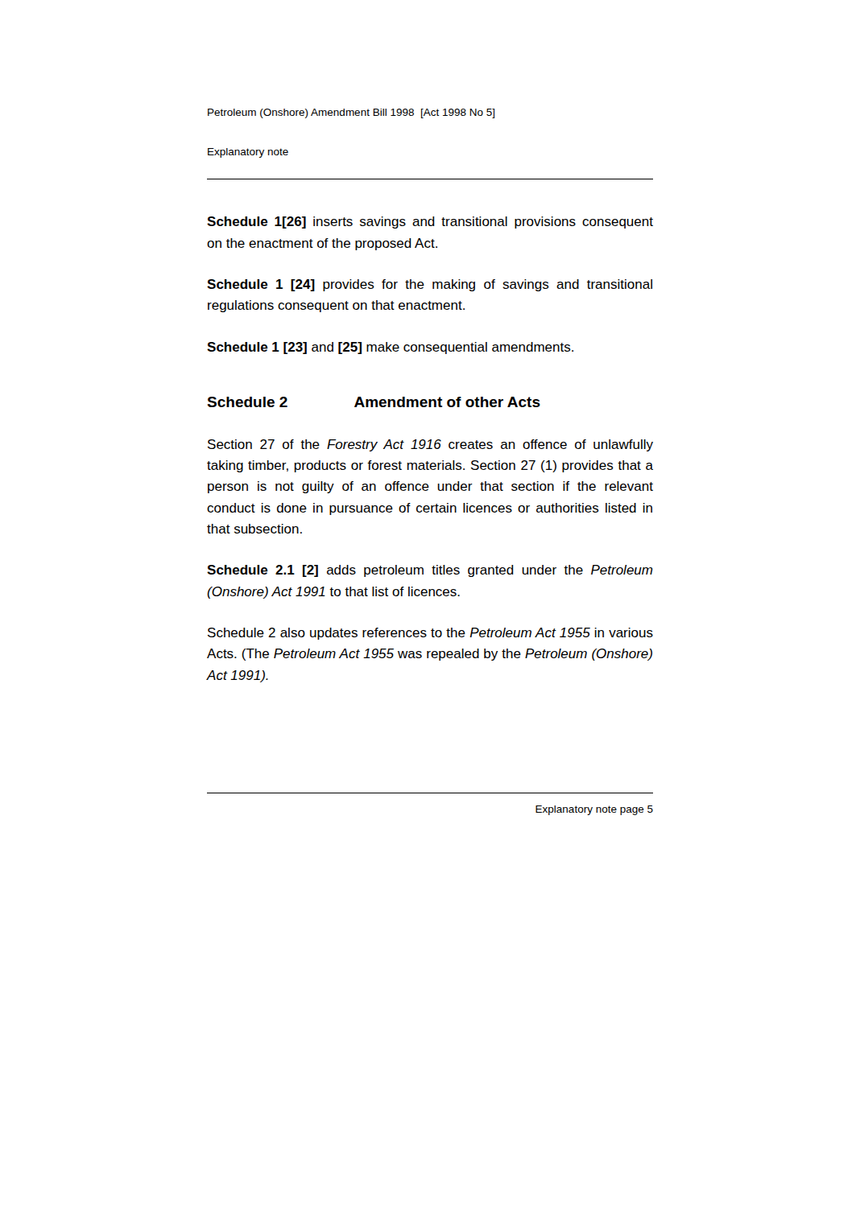Petroleum (Onshore) Amendment Bill 1998 [Act 1998 No 5]
Explanatory note
Schedule 1[26] inserts savings and transitional provisions consequent on the enactment of the proposed Act.
Schedule 1 [24] provides for the making of savings and transitional regulations consequent on that enactment.
Schedule 1 [23] and [25] make consequential amendments.
Schedule 2 Amendment of other Acts
Section 27 of the Forestry Act 1916 creates an offence of unlawfully taking timber, products or forest materials. Section 27 (1) provides that a person is not guilty of an offence under that section if the relevant conduct is done in pursuance of certain licences or authorities listed in that subsection.
Schedule 2.1 [2] adds petroleum titles granted under the Petroleum (Onshore) Act 1991 to that list of licences.
Schedule 2 also updates references to the Petroleum Act 1955 in various Acts. (The Petroleum Act 1955 was repealed by the Petroleum (Onshore) Act 1991).
Explanatory note page 5